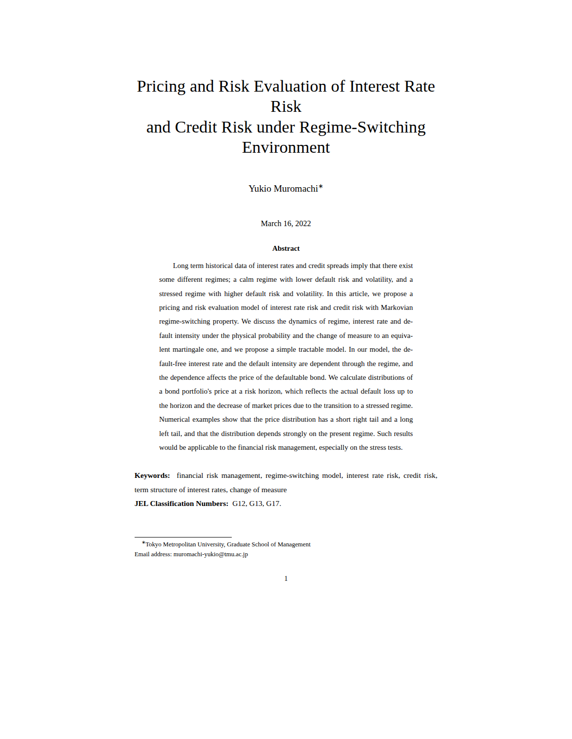Pricing and Risk Evaluation of Interest Rate Risk
and Credit Risk under Regime-Switching Environment
Yukio Muromachi∗
March 16, 2022
Abstract
Long term historical data of interest rates and credit spreads imply that there exist some different regimes; a calm regime with lower default risk and volatility, and a stressed regime with higher default risk and volatility. In this article, we propose a pricing and risk evaluation model of interest rate risk and credit risk with Markovian regime-switching property. We discuss the dynamics of regime, interest rate and default intensity under the physical probability and the change of measure to an equivalent martingale one, and we propose a simple tractable model. In our model, the default-free interest rate and the default intensity are dependent through the regime, and the dependence affects the price of the defaultable bond. We calculate distributions of a bond portfolio's price at a risk horizon, which reflects the actual default loss up to the horizon and the decrease of market prices due to the transition to a stressed regime. Numerical examples show that the price distribution has a short right tail and a long left tail, and that the distribution depends strongly on the present regime. Such results would be applicable to the financial risk management, especially on the stress tests.
Keywords: financial risk management, regime-switching model, interest rate risk, credit risk, term structure of interest rates, change of measure
JEL Classification Numbers: G12, G13, G17.
∗Tokyo Metropolitan University, Graduate School of Management
Email address: muromachi-yukio@tmu.ac.jp
1